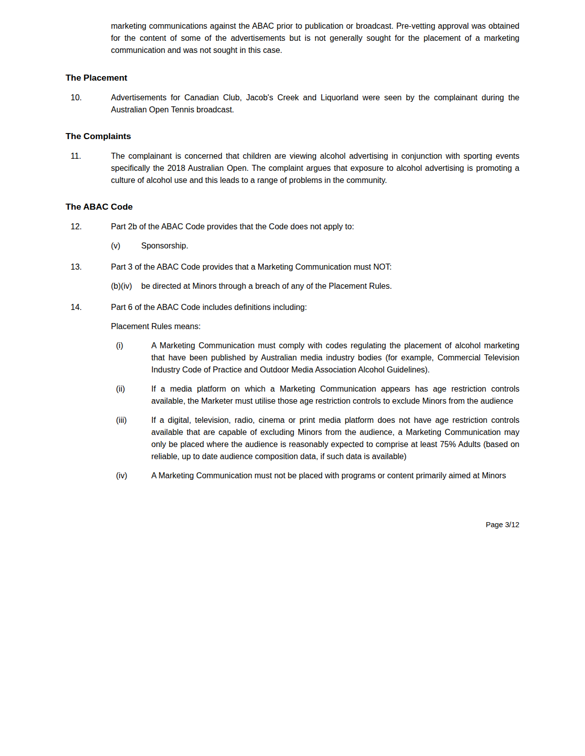marketing communications against the ABAC prior to publication or broadcast. Pre-vetting approval was obtained for the content of some of the advertisements but is not generally sought for the placement of a marketing communication and was not sought in this case.
The Placement
10.
Advertisements for Canadian Club, Jacob's Creek and Liquorland were seen by the complainant during the Australian Open Tennis broadcast.
The Complaints
11.
The complainant is concerned that children are viewing alcohol advertising in conjunction with sporting events specifically the 2018 Australian Open. The complaint argues that exposure to alcohol advertising is promoting a culture of alcohol use and this leads to a range of problems in the community.
The ABAC Code
12.
Part 2b of the ABAC Code provides that the Code does not apply to:
(v)
Sponsorship.
13.
Part 3 of the ABAC Code provides that a Marketing Communication must NOT:
(b)(iv)
be directed at Minors through a breach of any of the Placement Rules.
14.
Part 6 of the ABAC Code includes definitions including:
Placement Rules means:
(i)
A Marketing Communication must comply with codes regulating the placement of alcohol marketing that have been published by Australian media industry bodies (for example, Commercial Television Industry Code of Practice and Outdoor Media Association Alcohol Guidelines).
(ii)
If a media platform on which a Marketing Communication appears has age restriction controls available, the Marketer must utilise those age restriction controls to exclude Minors from the audience
(iii)
If a digital, television, radio, cinema or print media platform does not have age restriction controls available that are capable of excluding Minors from the audience, a Marketing Communication may only be placed where the audience is reasonably expected to comprise at least 75% Adults (based on reliable, up to date audience composition data, if such data is available)
(iv)
A Marketing Communication must not be placed with programs or content primarily aimed at Minors
Page 3/12